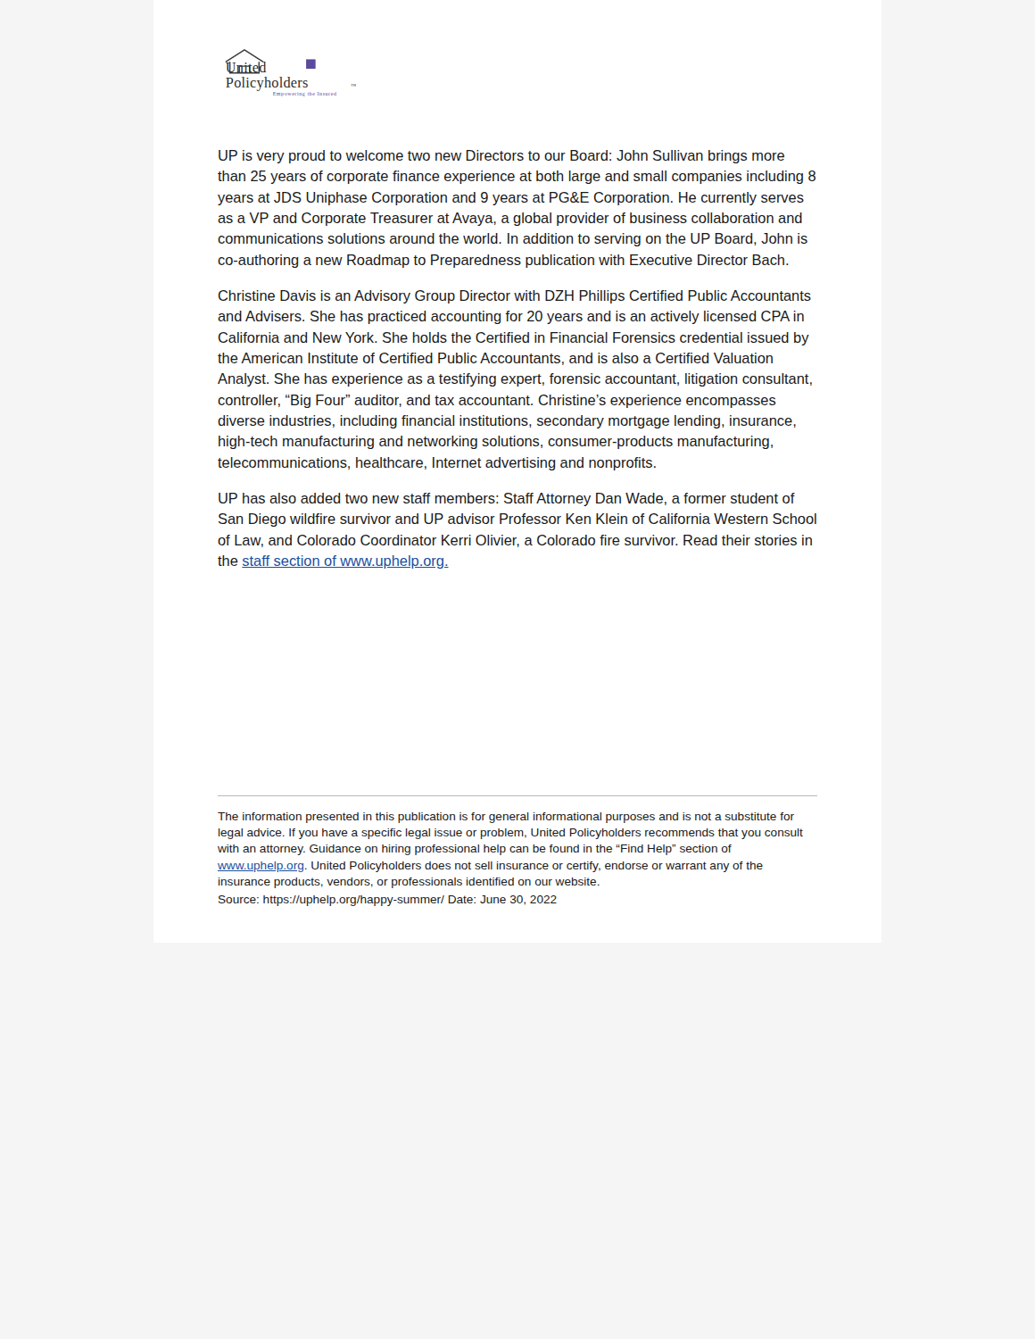United Policyholders ™ Empowering the Insured
UP is very proud to welcome two new Directors to our Board: John Sullivan brings more than 25 years of corporate finance experience at both large and small companies including 8 years at JDS Uniphase Corporation and 9 years at PG&E Corporation. He currently serves as a VP and Corporate Treasurer at Avaya, a global provider of business collaboration and communications solutions around the world. In addition to serving on the UP Board, John is co-authoring a new Roadmap to Preparedness publication with Executive Director Bach.
Christine Davis is an Advisory Group Director with DZH Phillips Certified Public Accountants and Advisers. She has practiced accounting for 20 years and is an actively licensed CPA in California and New York. She holds the Certified in Financial Forensics credential issued by the American Institute of Certified Public Accountants, and is also a Certified Valuation Analyst. She has experience as a testifying expert, forensic accountant, litigation consultant, controller, “Big Four” auditor, and tax accountant. Christine’s experience encompasses diverse industries, including financial institutions, secondary mortgage lending, insurance, high-tech manufacturing and networking solutions, consumer-products manufacturing, telecommunications, healthcare, Internet advertising and nonprofits.
UP has also added two new staff members: Staff Attorney Dan Wade, a former student of San Diego wildfire survivor and UP advisor Professor Ken Klein of California Western School of Law, and Colorado Coordinator Kerri Olivier, a Colorado fire survivor. Read their stories in the staff section of www.uphelp.org.
The information presented in this publication is for general informational purposes and is not a substitute for legal advice. If you have a specific legal issue or problem, United Policyholders recommends that you consult with an attorney. Guidance on hiring professional help can be found in the “Find Help” section of www.uphelp.org. United Policyholders does not sell insurance or certify, endorse or warrant any of the insurance products, vendors, or professionals identified on our website.
Source: https://uphelp.org/happy-summer/ Date: June 30, 2022